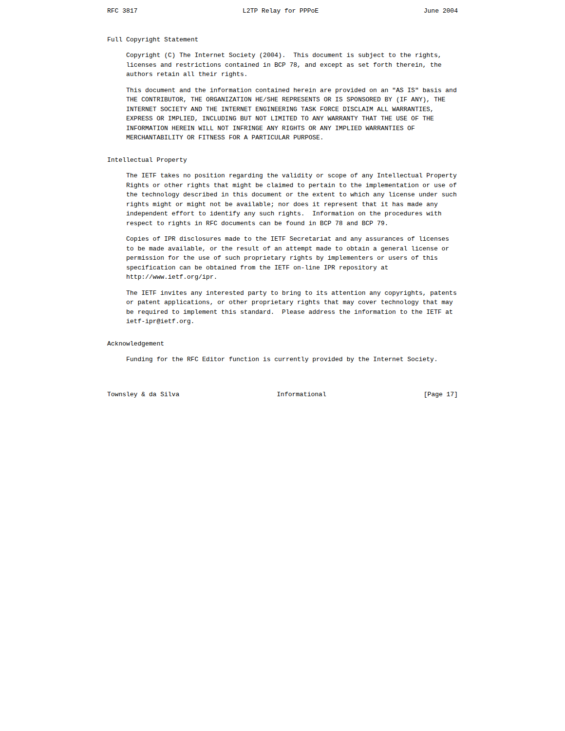RFC 3817 L2TP Relay for PPPoE June 2004
Full Copyright Statement
Copyright (C) The Internet Society (2004). This document is subject to the rights, licenses and restrictions contained in BCP 78, and except as set forth therein, the authors retain all their rights.
This document and the information contained herein are provided on an "AS IS" basis and THE CONTRIBUTOR, THE ORGANIZATION HE/SHE REPRESENTS OR IS SPONSORED BY (IF ANY), THE INTERNET SOCIETY AND THE INTERNET ENGINEERING TASK FORCE DISCLAIM ALL WARRANTIES, EXPRESS OR IMPLIED, INCLUDING BUT NOT LIMITED TO ANY WARRANTY THAT THE USE OF THE INFORMATION HEREIN WILL NOT INFRINGE ANY RIGHTS OR ANY IMPLIED WARRANTIES OF MERCHANTABILITY OR FITNESS FOR A PARTICULAR PURPOSE.
Intellectual Property
The IETF takes no position regarding the validity or scope of any Intellectual Property Rights or other rights that might be claimed to pertain to the implementation or use of the technology described in this document or the extent to which any license under such rights might or might not be available; nor does it represent that it has made any independent effort to identify any such rights. Information on the procedures with respect to rights in RFC documents can be found in BCP 78 and BCP 79.
Copies of IPR disclosures made to the IETF Secretariat and any assurances of licenses to be made available, or the result of an attempt made to obtain a general license or permission for the use of such proprietary rights by implementers or users of this specification can be obtained from the IETF on-line IPR repository at http://www.ietf.org/ipr.
The IETF invites any interested party to bring to its attention any copyrights, patents or patent applications, or other proprietary rights that may cover technology that may be required to implement this standard. Please address the information to the IETF at ietf-ipr@ietf.org.
Acknowledgement
Funding for the RFC Editor function is currently provided by the Internet Society.
Townsley & da Silva Informational [Page 17]